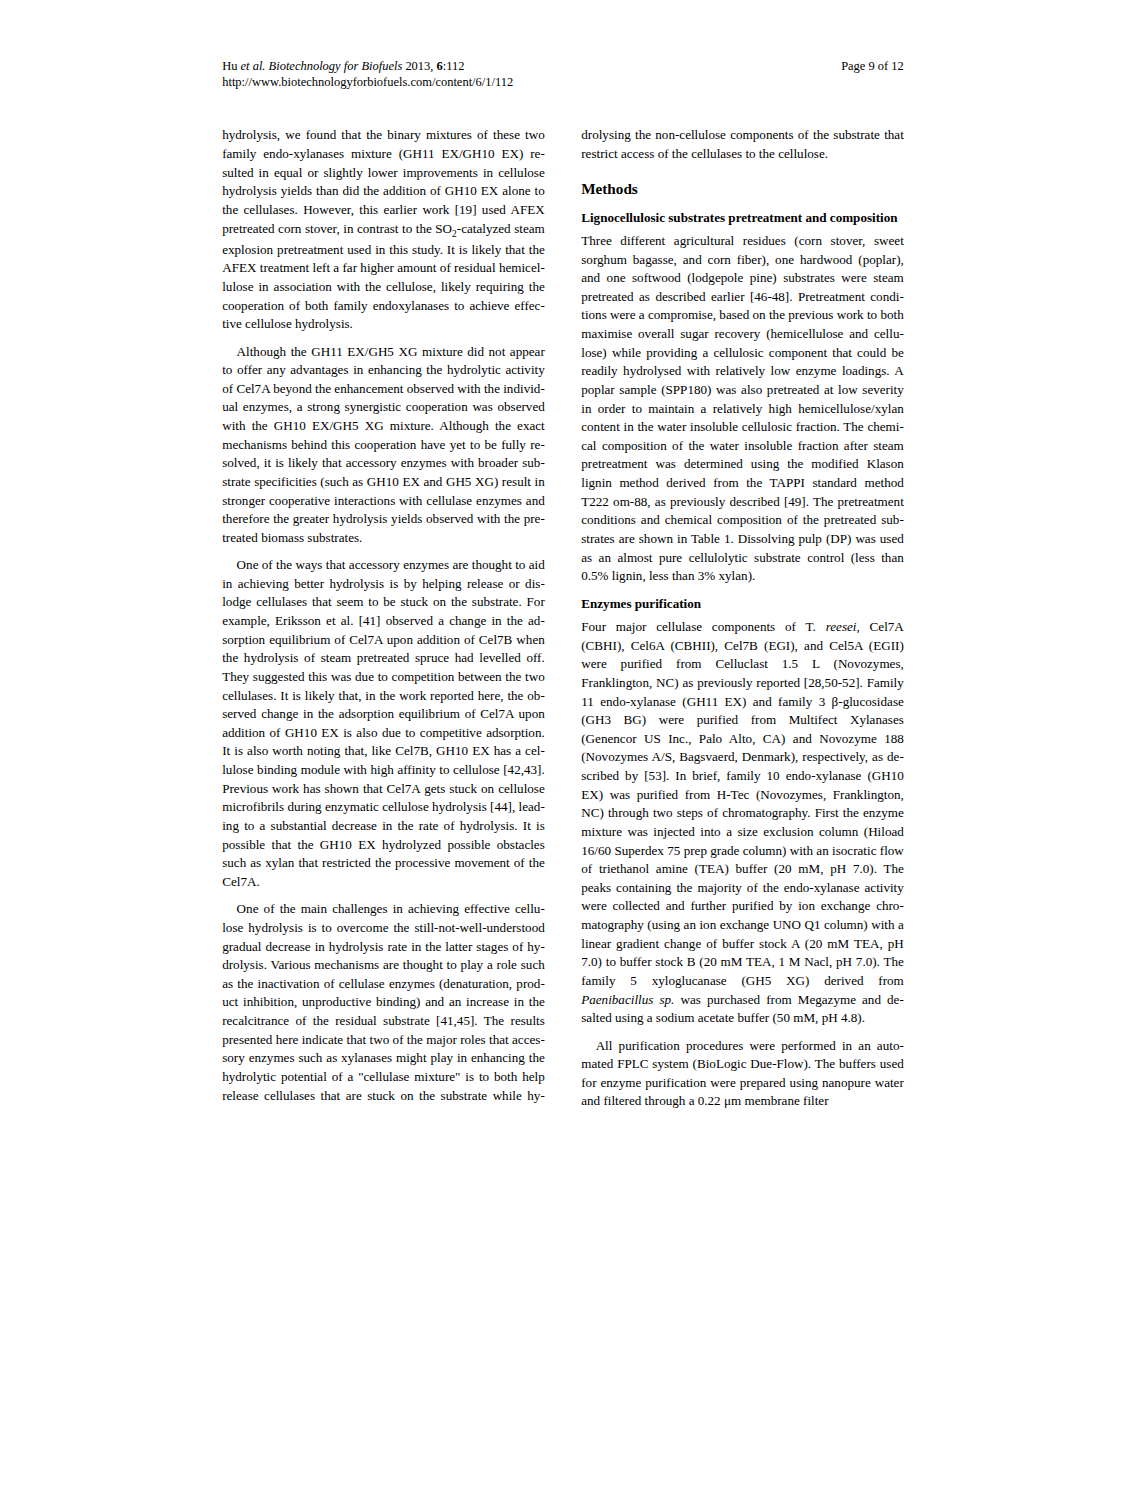Hu et al. Biotechnology for Biofuels 2013, 6:112 http://www.biotechnologyforbiofuels.com/content/6/1/112
Page 9 of 12
hydrolysis, we found that the binary mixtures of these two family endo-xylanases mixture (GH11 EX/GH10 EX) resulted in equal or slightly lower improvements in cellulose hydrolysis yields than did the addition of GH10 EX alone to the cellulases. However, this earlier work [19] used AFEX pretreated corn stover, in contrast to the SO2-catalyzed steam explosion pretreatment used in this study. It is likely that the AFEX treatment left a far higher amount of residual hemicellulose in association with the cellulose, likely requiring the cooperation of both family endoxylanases to achieve effective cellulose hydrolysis.
Although the GH11 EX/GH5 XG mixture did not appear to offer any advantages in enhancing the hydrolytic activity of Cel7A beyond the enhancement observed with the individual enzymes, a strong synergistic cooperation was observed with the GH10 EX/GH5 XG mixture. Although the exact mechanisms behind this cooperation have yet to be fully resolved, it is likely that accessory enzymes with broader substrate specificities (such as GH10 EX and GH5 XG) result in stronger cooperative interactions with cellulase enzymes and therefore the greater hydrolysis yields observed with the pretreated biomass substrates.
One of the ways that accessory enzymes are thought to aid in achieving better hydrolysis is by helping release or dislodge cellulases that seem to be stuck on the substrate. For example, Eriksson et al. [41] observed a change in the adsorption equilibrium of Cel7A upon addition of Cel7B when the hydrolysis of steam pretreated spruce had levelled off. They suggested this was due to competition between the two cellulases. It is likely that, in the work reported here, the observed change in the adsorption equilibrium of Cel7A upon addition of GH10 EX is also due to competitive adsorption. It is also worth noting that, like Cel7B, GH10 EX has a cellulose binding module with high affinity to cellulose [42,43]. Previous work has shown that Cel7A gets stuck on cellulose microfibrils during enzymatic cellulose hydrolysis [44], leading to a substantial decrease in the rate of hydrolysis. It is possible that the GH10 EX hydrolyzed possible obstacles such as xylan that restricted the processive movement of the Cel7A.
One of the main challenges in achieving effective cellulose hydrolysis is to overcome the still-not-well-understood gradual decrease in hydrolysis rate in the latter stages of hydrolysis. Various mechanisms are thought to play a role such as the inactivation of cellulase enzymes (denaturation, product inhibition, unproductive binding) and an increase in the recalcitrance of the residual substrate [41,45]. The results presented here indicate that two of the major roles that accessory enzymes such as xylanases might play in enhancing the hydrolytic potential of a "cellulase mixture" is to both help release cellulases that are stuck on the substrate while hydrolysing the non-cellulose components of the substrate that restrict access of the cellulases to the cellulose.
Methods
Lignocellulosic substrates pretreatment and composition
Three different agricultural residues (corn stover, sweet sorghum bagasse, and corn fiber), one hardwood (poplar), and one softwood (lodgepole pine) substrates were steam pretreated as described earlier [46-48]. Pretreatment conditions were a compromise, based on the previous work to both maximise overall sugar recovery (hemicellulose and cellulose) while providing a cellulosic component that could be readily hydrolysed with relatively low enzyme loadings. A poplar sample (SPP180) was also pretreated at low severity in order to maintain a relatively high hemicellulose/xylan content in the water insoluble cellulosic fraction. The chemical composition of the water insoluble fraction after steam pretreatment was determined using the modified Klason lignin method derived from the TAPPI standard method T222 om-88, as previously described [49]. The pretreatment conditions and chemical composition of the pretreated substrates are shown in Table 1. Dissolving pulp (DP) was used as an almost pure cellulolytic substrate control (less than 0.5% lignin, less than 3% xylan).
Enzymes purification
Four major cellulase components of T. reesei, Cel7A (CBHI), Cel6A (CBHII), Cel7B (EGI), and Cel5A (EGII) were purified from Celluclast 1.5 L (Novozymes, Franklington, NC) as previously reported [28,50-52]. Family 11 endo-xylanase (GH11 EX) and family 3 β-glucosidase (GH3 BG) were purified from Multifect Xylanases (Genencor US Inc., Palo Alto, CA) and Novozyme 188 (Novozymes A/S, Bagsvaerd, Denmark), respectively, as described by [53]. In brief, family 10 endo-xylanase (GH10 EX) was purified from H-Tec (Novozymes, Franklington, NC) through two steps of chromatography. First the enzyme mixture was injected into a size exclusion column (Hiload 16/60 Superdex 75 prep grade column) with an isocratic flow of triethanol amine (TEA) buffer (20 mM, pH 7.0). The peaks containing the majority of the endo-xylanase activity were collected and further purified by ion exchange chromatography (using an ion exchange UNO Q1 column) with a linear gradient change of buffer stock A (20 mM TEA, pH 7.0) to buffer stock B (20 mM TEA, 1 M Nacl, pH 7.0). The family 5 xyloglucanase (GH5 XG) derived from Paenibacillus sp. was purchased from Megazyme and desalted using a sodium acetate buffer (50 mM, pH 4.8).
All purification procedures were performed in an automated FPLC system (BioLogic Due-Flow). The buffers used for enzyme purification were prepared using nanopure water and filtered through a 0.22 μm membrane filter